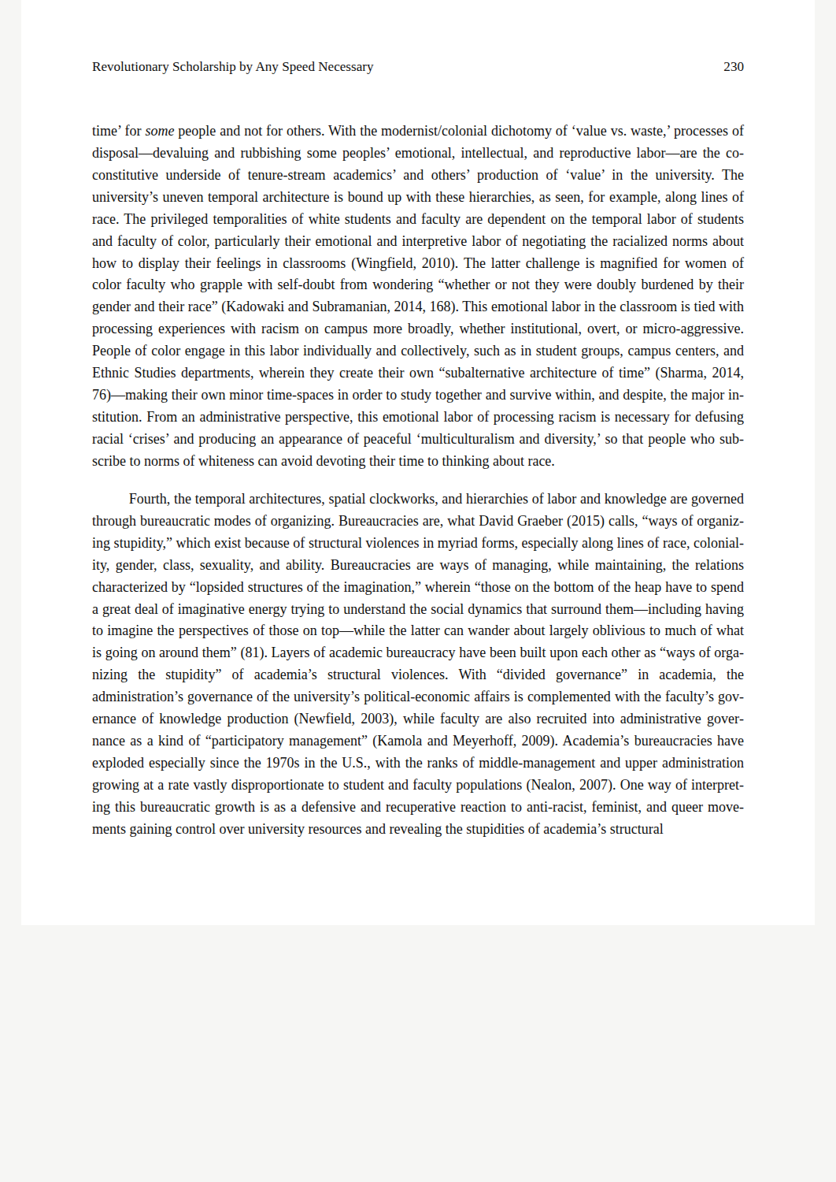Revolutionary Scholarship by Any Speed Necessary 230
time’ for some people and not for others. With the modernist/colonial dichotomy of ‘value vs. waste,’ processes of disposal—devaluing and rubbishing some peoples’ emotional, intellectual, and reproductive labor—are the co-constitutive underside of tenure-stream academics’ and others’ production of ‘value’ in the university. The university’s uneven temporal architecture is bound up with these hierarchies, as seen, for example, along lines of race. The privileged temporalities of white students and faculty are dependent on the temporal labor of students and faculty of color, particularly their emotional and interpretive labor of negotiating the racialized norms about how to display their feelings in classrooms (Wingfield, 2010). The latter challenge is magnified for women of color faculty who grapple with self-doubt from wondering “whether or not they were doubly burdened by their gender and their race” (Kadowaki and Subramanian, 2014, 168). This emotional labor in the classroom is tied with processing experiences with racism on campus more broadly, whether institutional, overt, or micro-aggressive. People of color engage in this labor individually and collectively, such as in student groups, campus centers, and Ethnic Studies departments, wherein they create their own “subalternative architecture of time” (Sharma, 2014, 76)—making their own minor time-spaces in order to study together and survive within, and despite, the major institution. From an administrative perspective, this emotional labor of processing racism is necessary for defusing racial ‘crises’ and producing an appearance of peaceful ‘multiculturalism and diversity,’ so that people who subscribe to norms of whiteness can avoid devoting their time to thinking about race.
Fourth, the temporal architectures, spatial clockworks, and hierarchies of labor and knowledge are governed through bureaucratic modes of organizing. Bureaucracies are, what David Graeber (2015) calls, “ways of organizing stupidity,” which exist because of structural violences in myriad forms, especially along lines of race, coloniality, gender, class, sexuality, and ability. Bureaucracies are ways of managing, while maintaining, the relations characterized by “lopsided structures of the imagination,” wherein “those on the bottom of the heap have to spend a great deal of imaginative energy trying to understand the social dynamics that surround them—including having to imagine the perspectives of those on top—while the latter can wander about largely oblivious to much of what is going on around them” (81). Layers of academic bureaucracy have been built upon each other as “ways of organizing the stupidity” of academia’s structural violences. With “divided governance” in academia, the administration’s governance of the university’s political-economic affairs is complemented with the faculty’s governance of knowledge production (Newfield, 2003), while faculty are also recruited into administrative governance as a kind of “participatory management” (Kamola and Meyerhoff, 2009). Academia’s bureaucracies have exploded especially since the 1970s in the U.S., with the ranks of middle-management and upper administration growing at a rate vastly disproportionate to student and faculty populations (Nealon, 2007). One way of interpreting this bureaucratic growth is as a defensive and recuperative reaction to anti-racist, feminist, and queer movements gaining control over university resources and revealing the stupidities of academia’s structural